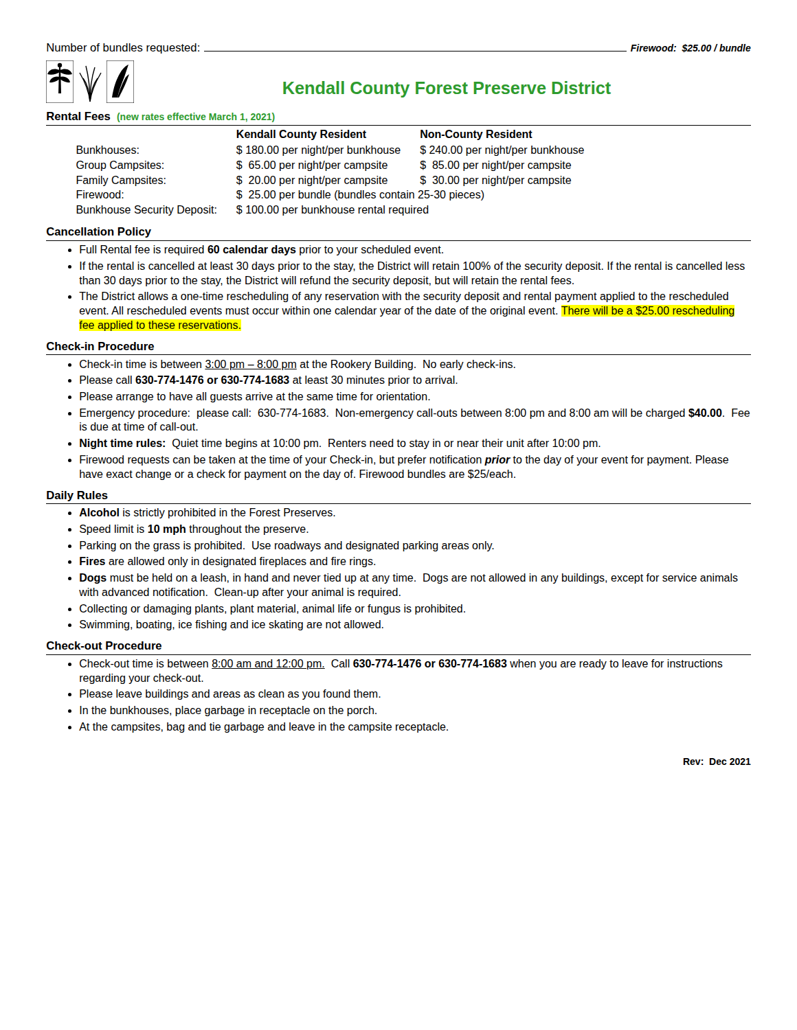Number of bundles requested: Firewood: $25.00 / bundle
Kendall County Forest Preserve District
Rental Fees (new rates effective March 1, 2021)
| | Kendall County Resident | Non-County Resident |
| --- | --- | --- |
| Bunkhouses: | $ 180.00 per night/per bunkhouse | $ 240.00 per night/per bunkhouse |
| Group Campsites: | $ 65.00 per night/per campsite | $ 85.00 per night/per campsite |
| Family Campsites: | $ 20.00 per night/per campsite | $ 30.00 per night/per campsite |
| Firewood: | $ 25.00 per bundle (bundles contain 25-30 pieces) |
| Bunkhouse Security Deposit: | $ 100.00 per bunkhouse rental required |
Cancellation Policy
Full Rental fee is required 60 calendar days prior to your scheduled event.
If the rental is cancelled at least 30 days prior to the stay, the District will retain 100% of the security deposit. If the rental is cancelled less than 30 days prior to the stay, the District will refund the security deposit, but will retain the rental fees.
The District allows a one-time rescheduling of any reservation with the security deposit and rental payment applied to the rescheduled event. All rescheduled events must occur within one calendar year of the date of the original event. There will be a $25.00 rescheduling fee applied to these reservations.
Check-in Procedure
Check-in time is between 3:00 pm – 8:00 pm at the Rookery Building. No early check-ins.
Please call 630-774-1476 or 630-774-1683 at least 30 minutes prior to arrival.
Please arrange to have all guests arrive at the same time for orientation.
Emergency procedure: please call: 630-774-1683. Non-emergency call-outs between 8:00 pm and 8:00 am will be charged $40.00. Fee is due at time of call-out.
Night time rules: Quiet time begins at 10:00 pm. Renters need to stay in or near their unit after 10:00 pm.
Firewood requests can be taken at the time of your Check-in, but prefer notification prior to the day of your event for payment. Please have exact change or a check for payment on the day of. Firewood bundles are $25/each.
Daily Rules
Alcohol is strictly prohibited in the Forest Preserves.
Speed limit is 10 mph throughout the preserve.
Parking on the grass is prohibited. Use roadways and designated parking areas only.
Fires are allowed only in designated fireplaces and fire rings.
Dogs must be held on a leash, in hand and never tied up at any time. Dogs are not allowed in any buildings, except for service animals with advanced notification. Clean-up after your animal is required.
Collecting or damaging plants, plant material, animal life or fungus is prohibited.
Swimming, boating, ice fishing and ice skating are not allowed.
Check-out Procedure
Check-out time is between 8:00 am and 12:00 pm. Call 630-774-1476 or 630-774-1683 when you are ready to leave for instructions regarding your check-out.
Please leave buildings and areas as clean as you found them.
In the bunkhouses, place garbage in receptacle on the porch.
At the campsites, bag and tie garbage and leave in the campsite receptacle.
Rev: Dec 2021